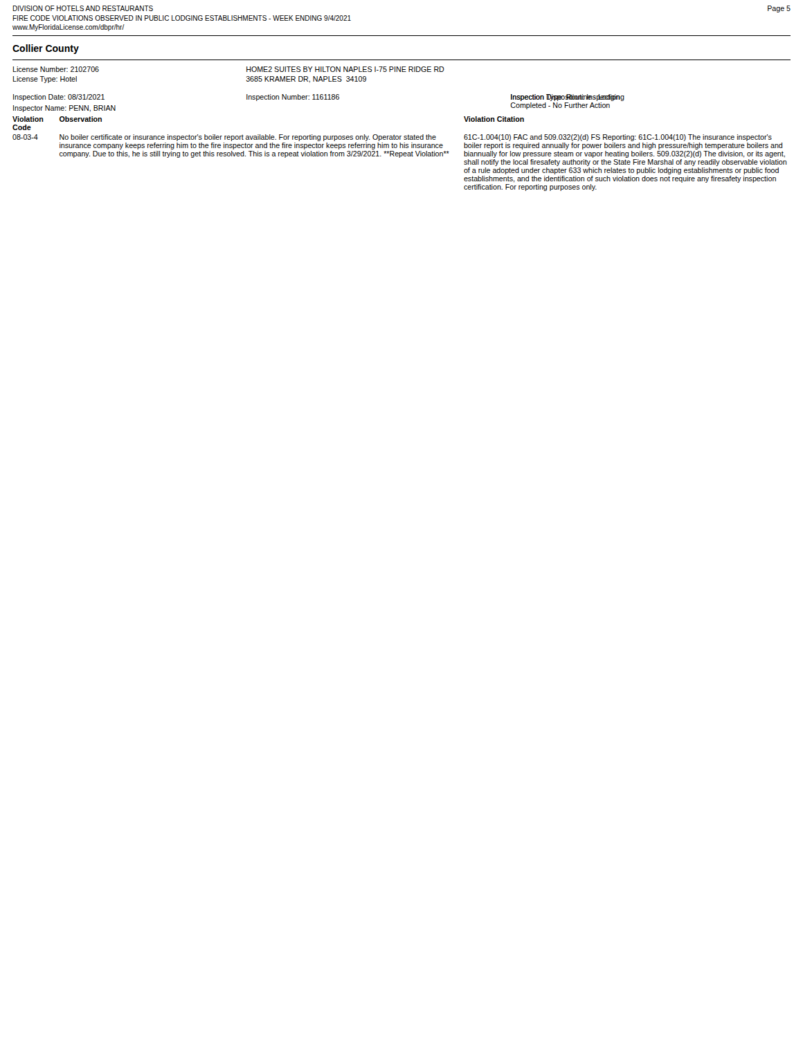Page 5
DIVISION OF HOTELS AND RESTAURANTS
FIRE CODE VIOLATIONS OBSERVED IN PUBLIC LODGING ESTABLISHMENTS - WEEK ENDING 9/4/2021
www.MyFloridaLicense.com/dbpr/hr/
Collier County
| License Number: 2102706 | HOME2 SUITES BY HILTON NAPLES I-75 PINE RIDGE RD |
| License Type: Hotel | 3685 KRAMER DR, NAPLES 34109 |
| Inspection Date: 08/31/2021 | Inspection Number: 1161186 | Inspection Type: Routine - Lodging | |
| | Inspection Disposition: Inspection Completed - No Further Action |
| Inspector Name: PENN, BRIAN | | |
| Violation Code | Observation | Violation Citation |
| 08-03-4 | No boiler certificate or insurance inspector's boiler report available. For reporting purposes only. Operator stated the insurance company keeps referring him to the fire inspector and the fire inspector keeps referring him to his insurance company. Due to this, he is still trying to get this resolved. This is a repeat violation from 3/29/2021. **Repeat Violation** | 61C-1.004(10) FAC and 509.032(2)(d) FS Reporting: 61C-1.004(10) The insurance inspector's boiler report is required annually for power boilers and high pressure/high temperature boilers and biannually for low pressure steam or vapor heating boilers. 509.032(2)(d) The division, or its agent, shall notify the local firesafety authority or the State Fire Marshal of any readily observable violation of a rule adopted under chapter 633 which relates to public lodging establishments or public food establishments, and the identification of such violation does not require any firesafety inspection certification. For reporting purposes only. |